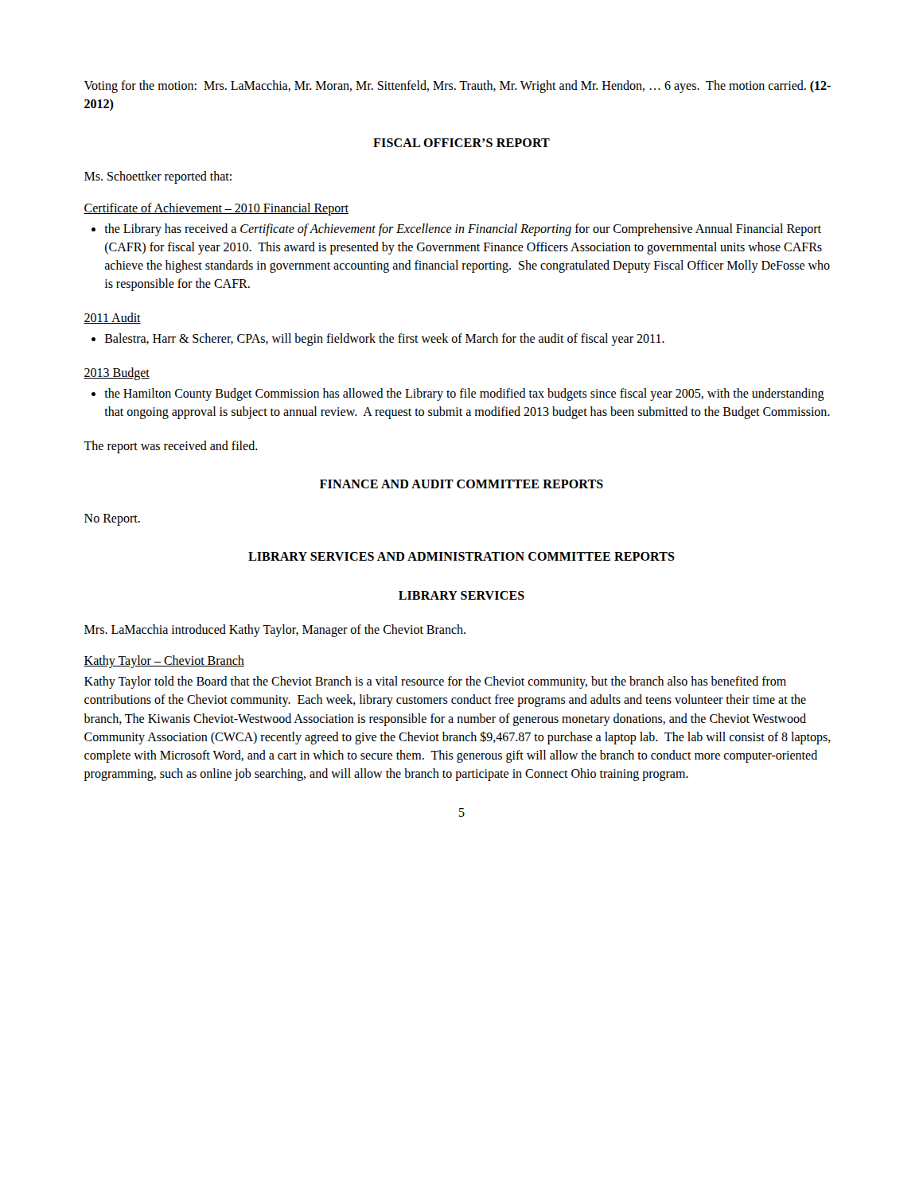Voting for the motion: Mrs. LaMacchia, Mr. Moran, Mr. Sittenfeld, Mrs. Trauth, Mr. Wright and Mr. Hendon, … 6 ayes. The motion carried. (12-2012)
FISCAL OFFICER’S REPORT
Ms. Schoettker reported that:
Certificate of Achievement – 2010 Financial Report
the Library has received a Certificate of Achievement for Excellence in Financial Reporting for our Comprehensive Annual Financial Report (CAFR) for fiscal year 2010. This award is presented by the Government Finance Officers Association to governmental units whose CAFRs achieve the highest standards in government accounting and financial reporting. She congratulated Deputy Fiscal Officer Molly DeFosse who is responsible for the CAFR.
2011 Audit
Balestra, Harr & Scherer, CPAs, will begin fieldwork the first week of March for the audit of fiscal year 2011.
2013 Budget
the Hamilton County Budget Commission has allowed the Library to file modified tax budgets since fiscal year 2005, with the understanding that ongoing approval is subject to annual review. A request to submit a modified 2013 budget has been submitted to the Budget Commission.
The report was received and filed.
FINANCE AND AUDIT COMMITTEE REPORTS
No Report.
LIBRARY SERVICES AND ADMINISTRATION COMMITTEE REPORTS
LIBRARY SERVICES
Mrs. LaMacchia introduced Kathy Taylor, Manager of the Cheviot Branch.
Kathy Taylor – Cheviot Branch
Kathy Taylor told the Board that the Cheviot Branch is a vital resource for the Cheviot community, but the branch also has benefited from contributions of the Cheviot community. Each week, library customers conduct free programs and adults and teens volunteer their time at the branch, The Kiwanis Cheviot-Westwood Association is responsible for a number of generous monetary donations, and the Cheviot Westwood Community Association (CWCA) recently agreed to give the Cheviot branch $9,467.87 to purchase a laptop lab. The lab will consist of 8 laptops, complete with Microsoft Word, and a cart in which to secure them. This generous gift will allow the branch to conduct more computer-oriented programming, such as online job searching, and will allow the branch to participate in Connect Ohio training program.
5